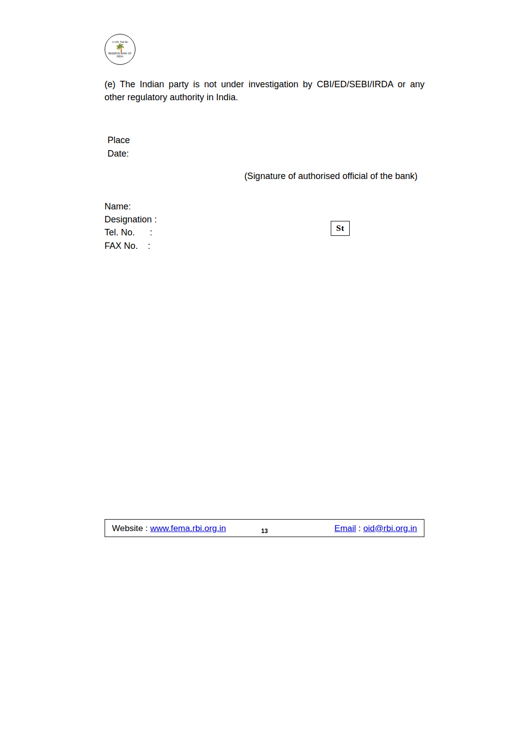भारतीय रिज़र्व बैंक 🌴 RESERVE BANK OF INDIA
(e) The Indian party is not under investigation by CBI/ED/SEBI/IRDA or any other regulatory authority in India.
Place
Date:
(Signature of authorised official of the bank)
Name:
Designation :
Tel. No. :
FAX No. :
St
Website : www.fema.rbi.org.in
13
Email : oid@rbi.org.in